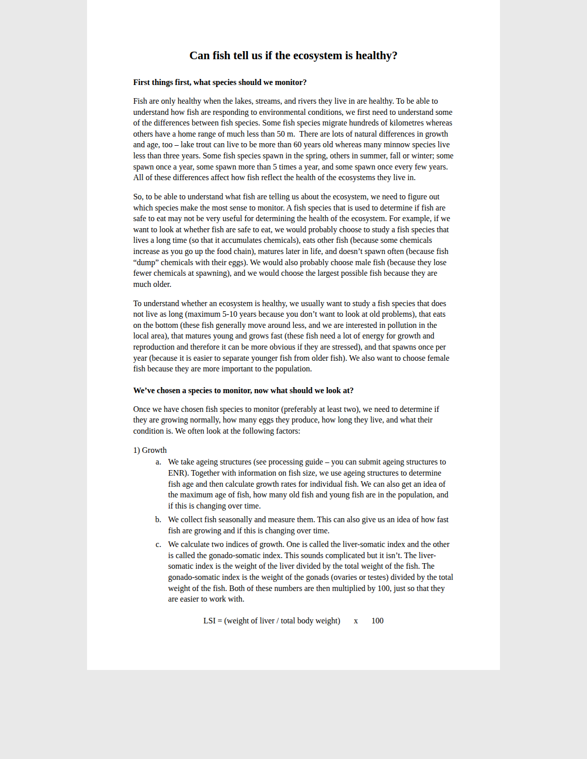Can fish tell us if the ecosystem is healthy?
First things first, what species should we monitor?
Fish are only healthy when the lakes, streams, and rivers they live in are healthy. To be able to understand how fish are responding to environmental conditions, we first need to understand some of the differences between fish species. Some fish species migrate hundreds of kilometres whereas others have a home range of much less than 50 m. There are lots of natural differences in growth and age, too – lake trout can live to be more than 60 years old whereas many minnow species live less than three years. Some fish species spawn in the spring, others in summer, fall or winter; some spawn once a year, some spawn more than 5 times a year, and some spawn once every few years. All of these differences affect how fish reflect the health of the ecosystems they live in.
So, to be able to understand what fish are telling us about the ecosystem, we need to figure out which species make the most sense to monitor. A fish species that is used to determine if fish are safe to eat may not be very useful for determining the health of the ecosystem. For example, if we want to look at whether fish are safe to eat, we would probably choose to study a fish species that lives a long time (so that it accumulates chemicals), eats other fish (because some chemicals increase as you go up the food chain), matures later in life, and doesn’t spawn often (because fish “dump” chemicals with their eggs). We would also probably choose male fish (because they lose fewer chemicals at spawning), and we would choose the largest possible fish because they are much older.
To understand whether an ecosystem is healthy, we usually want to study a fish species that does not live as long (maximum 5-10 years because you don’t want to look at old problems), that eats on the bottom (these fish generally move around less, and we are interested in pollution in the local area), that matures young and grows fast (these fish need a lot of energy for growth and reproduction and therefore it can be more obvious if they are stressed), and that spawns once per year (because it is easier to separate younger fish from older fish). We also want to choose female fish because they are more important to the population.
We’ve chosen a species to monitor, now what should we look at?
Once we have chosen fish species to monitor (preferably at least two), we need to determine if they are growing normally, how many eggs they produce, how long they live, and what their condition is. We often look at the following factors:
1) Growth
We take ageing structures (see processing guide – you can submit ageing structures to ENR). Together with information on fish size, we use ageing structures to determine fish age and then calculate growth rates for individual fish. We can also get an idea of the maximum age of fish, how many old fish and young fish are in the population, and if this is changing over time.
We collect fish seasonally and measure them. This can also give us an idea of how fast fish are growing and if this is changing over time.
We calculate two indices of growth. One is called the liver-somatic index and the other is called the gonado-somatic index. This sounds complicated but it isn’t. The liver-somatic index is the weight of the liver divided by the total weight of the fish. The gonado-somatic index is the weight of the gonads (ovaries or testes) divided by the total weight of the fish. Both of these numbers are then multiplied by 100, just so that they are easier to work with.
LSI = (weight of liver / total body weight) x 100